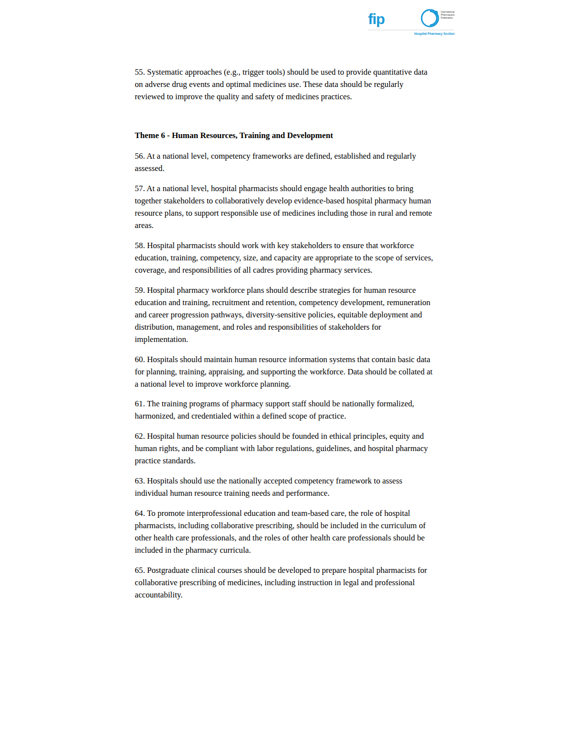fip International Pharmaceutical Federation Hospital Pharmacy Section
55. Systematic approaches (e.g., trigger tools) should be used to provide quantitative data on adverse drug events and optimal medicines use. These data should be regularly reviewed to improve the quality and safety of medicines practices.
Theme 6 - Human Resources, Training and Development
56. At a national level, competency frameworks are defined, established and regularly assessed.
57. At a national level, hospital pharmacists should engage health authorities to bring together stakeholders to collaboratively develop evidence-based hospital pharmacy human resource plans, to support responsible use of medicines including those in rural and remote areas.
58. Hospital pharmacists should work with key stakeholders to ensure that workforce education, training, competency, size, and capacity are appropriate to the scope of services, coverage, and responsibilities of all cadres providing pharmacy services.
59. Hospital pharmacy workforce plans should describe strategies for human resource education and training, recruitment and retention, competency development, remuneration and career progression pathways, diversity-sensitive policies, equitable deployment and distribution, management, and roles and responsibilities of stakeholders for implementation.
60. Hospitals should maintain human resource information systems that contain basic data for planning, training, appraising, and supporting the workforce. Data should be collated at a national level to improve workforce planning.
61. The training programs of pharmacy support staff should be nationally formalized, harmonized, and credentialed within a defined scope of practice.
62. Hospital human resource policies should be founded in ethical principles, equity and human rights, and be compliant with labor regulations, guidelines, and hospital pharmacy practice standards.
63. Hospitals should use the nationally accepted competency framework to assess individual human resource training needs and performance.
64. To promote interprofessional education and team-based care, the role of hospital pharmacists, including collaborative prescribing, should be included in the curriculum of other health care professionals, and the roles of other health care professionals should be included in the pharmacy curricula.
65. Postgraduate clinical courses should be developed to prepare hospital pharmacists for collaborative prescribing of medicines, including instruction in legal and professional accountability.